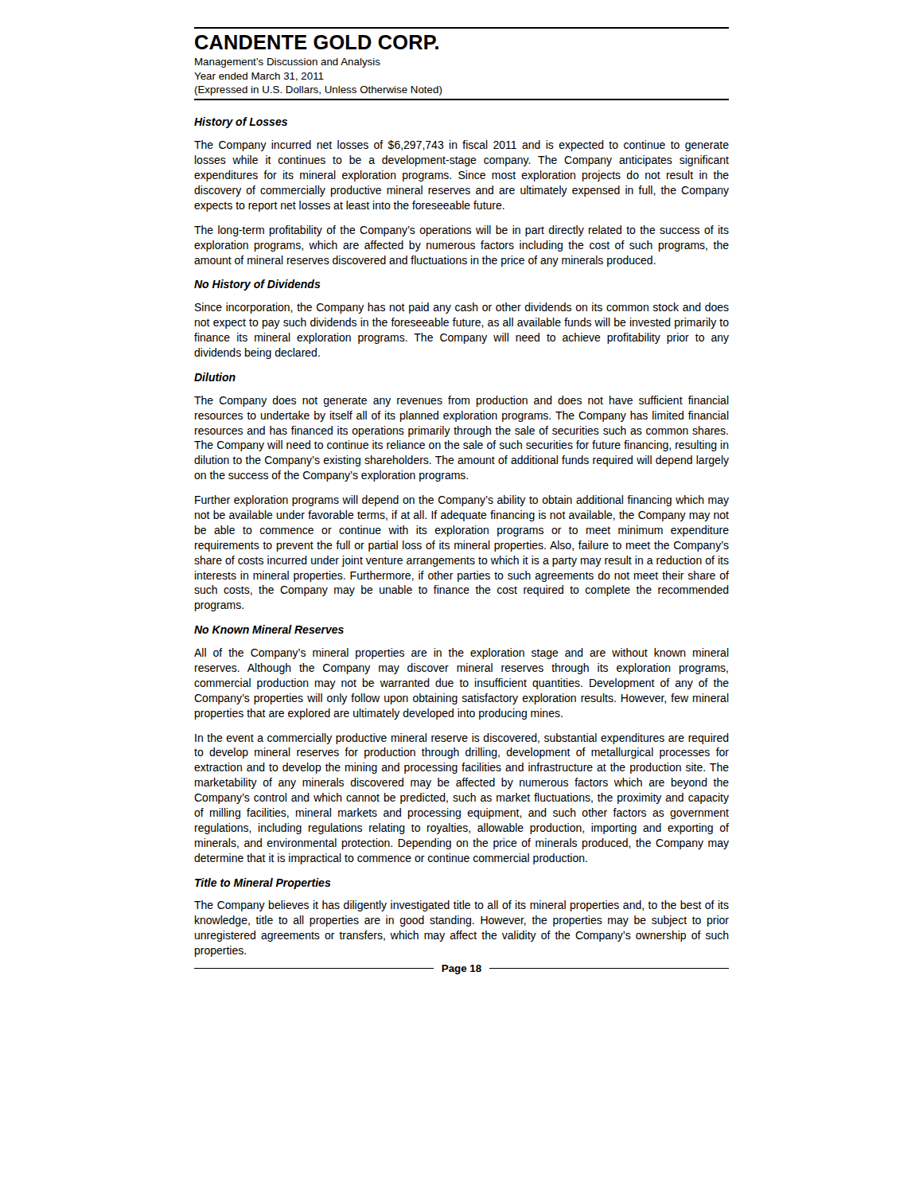CANDENTE GOLD CORP.
Management’s Discussion and Analysis
Year ended March 31, 2011
(Expressed in U.S. Dollars, Unless Otherwise Noted)
History of Losses
The Company incurred net losses of $6,297,743 in fiscal 2011 and is expected to continue to generate losses while it continues to be a development-stage company. The Company anticipates significant expenditures for its mineral exploration programs. Since most exploration projects do not result in the discovery of commercially productive mineral reserves and are ultimately expensed in full, the Company expects to report net losses at least into the foreseeable future.
The long-term profitability of the Company’s operations will be in part directly related to the success of its exploration programs, which are affected by numerous factors including the cost of such programs, the amount of mineral reserves discovered and fluctuations in the price of any minerals produced.
No History of Dividends
Since incorporation, the Company has not paid any cash or other dividends on its common stock and does not expect to pay such dividends in the foreseeable future, as all available funds will be invested primarily to finance its mineral exploration programs. The Company will need to achieve profitability prior to any dividends being declared.
Dilution
The Company does not generate any revenues from production and does not have sufficient financial resources to undertake by itself all of its planned exploration programs. The Company has limited financial resources and has financed its operations primarily through the sale of securities such as common shares. The Company will need to continue its reliance on the sale of such securities for future financing, resulting in dilution to the Company’s existing shareholders. The amount of additional funds required will depend largely on the success of the Company’s exploration programs.
Further exploration programs will depend on the Company’s ability to obtain additional financing which may not be available under favorable terms, if at all. If adequate financing is not available, the Company may not be able to commence or continue with its exploration programs or to meet minimum expenditure requirements to prevent the full or partial loss of its mineral properties. Also, failure to meet the Company’s share of costs incurred under joint venture arrangements to which it is a party may result in a reduction of its interests in mineral properties. Furthermore, if other parties to such agreements do not meet their share of such costs, the Company may be unable to finance the cost required to complete the recommended programs.
No Known Mineral Reserves
All of the Company’s mineral properties are in the exploration stage and are without known mineral reserves. Although the Company may discover mineral reserves through its exploration programs, commercial production may not be warranted due to insufficient quantities. Development of any of the Company’s properties will only follow upon obtaining satisfactory exploration results. However, few mineral properties that are explored are ultimately developed into producing mines.
In the event a commercially productive mineral reserve is discovered, substantial expenditures are required to develop mineral reserves for production through drilling, development of metallurgical processes for extraction and to develop the mining and processing facilities and infrastructure at the production site. The marketability of any minerals discovered may be affected by numerous factors which are beyond the Company’s control and which cannot be predicted, such as market fluctuations, the proximity and capacity of milling facilities, mineral markets and processing equipment, and such other factors as government regulations, including regulations relating to royalties, allowable production, importing and exporting of minerals, and environmental protection. Depending on the price of minerals produced, the Company may determine that it is impractical to commence or continue commercial production.
Title to Mineral Properties
The Company believes it has diligently investigated title to all of its mineral properties and, to the best of its knowledge, title to all properties are in good standing. However, the properties may be subject to prior unregistered agreements or transfers, which may affect the validity of the Company’s ownership of such properties.
Page 18